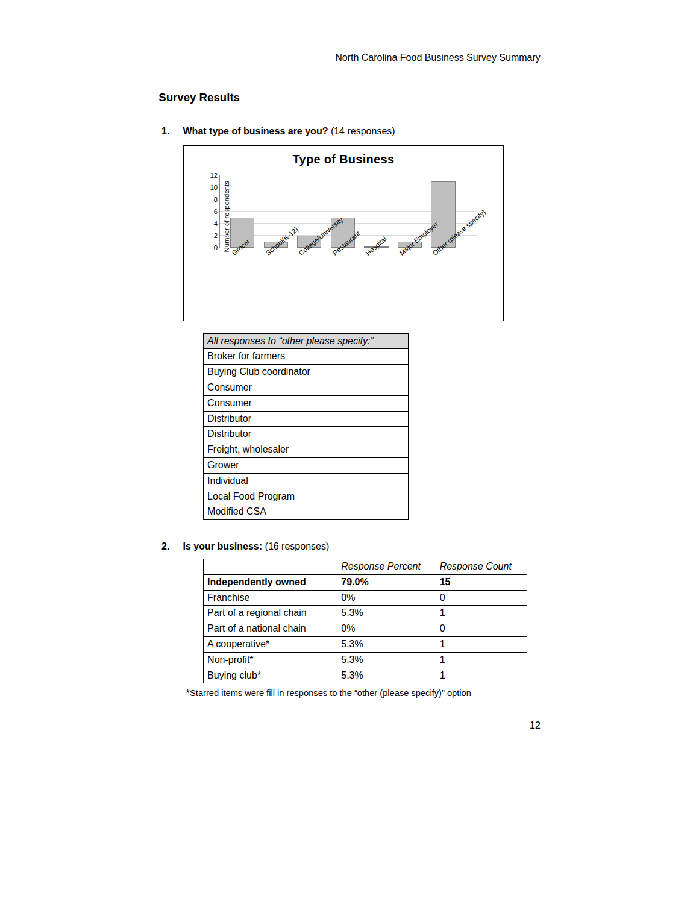North Carolina Food Business Survey Summary
Survey Results
What type of business are you? (14 responses)
Type of Business
Number of respondents
12
10
8
6
4
2
0
Grocer
School(K-12)
College/University
Restaurant
Hospital
Major Employer
Other (please specify)
| All responses to “other please specify:” |
| Broker for farmers |
| Buying Club coordinator |
| Consumer |
| Consumer |
| Distributor |
| Distributor |
| Freight, wholesaler |
| Grower |
| Individual |
| Local Food Program |
| Modified CSA |
Is your business: (16 responses)
| | Response Percent | Response Count |
| Independently owned | 79.0% | 15 |
| Franchise | 0% | 0 |
| Part of a regional chain | 5.3% | 1 |
| Part of a national chain | 0% | 0 |
| A cooperative* | 5.3% | 1 |
| Non-profit* | 5.3% | 1 |
| Buying club* | 5.3% | 1 |
*Starred items were fill in responses to the “other (please specify)” option
12